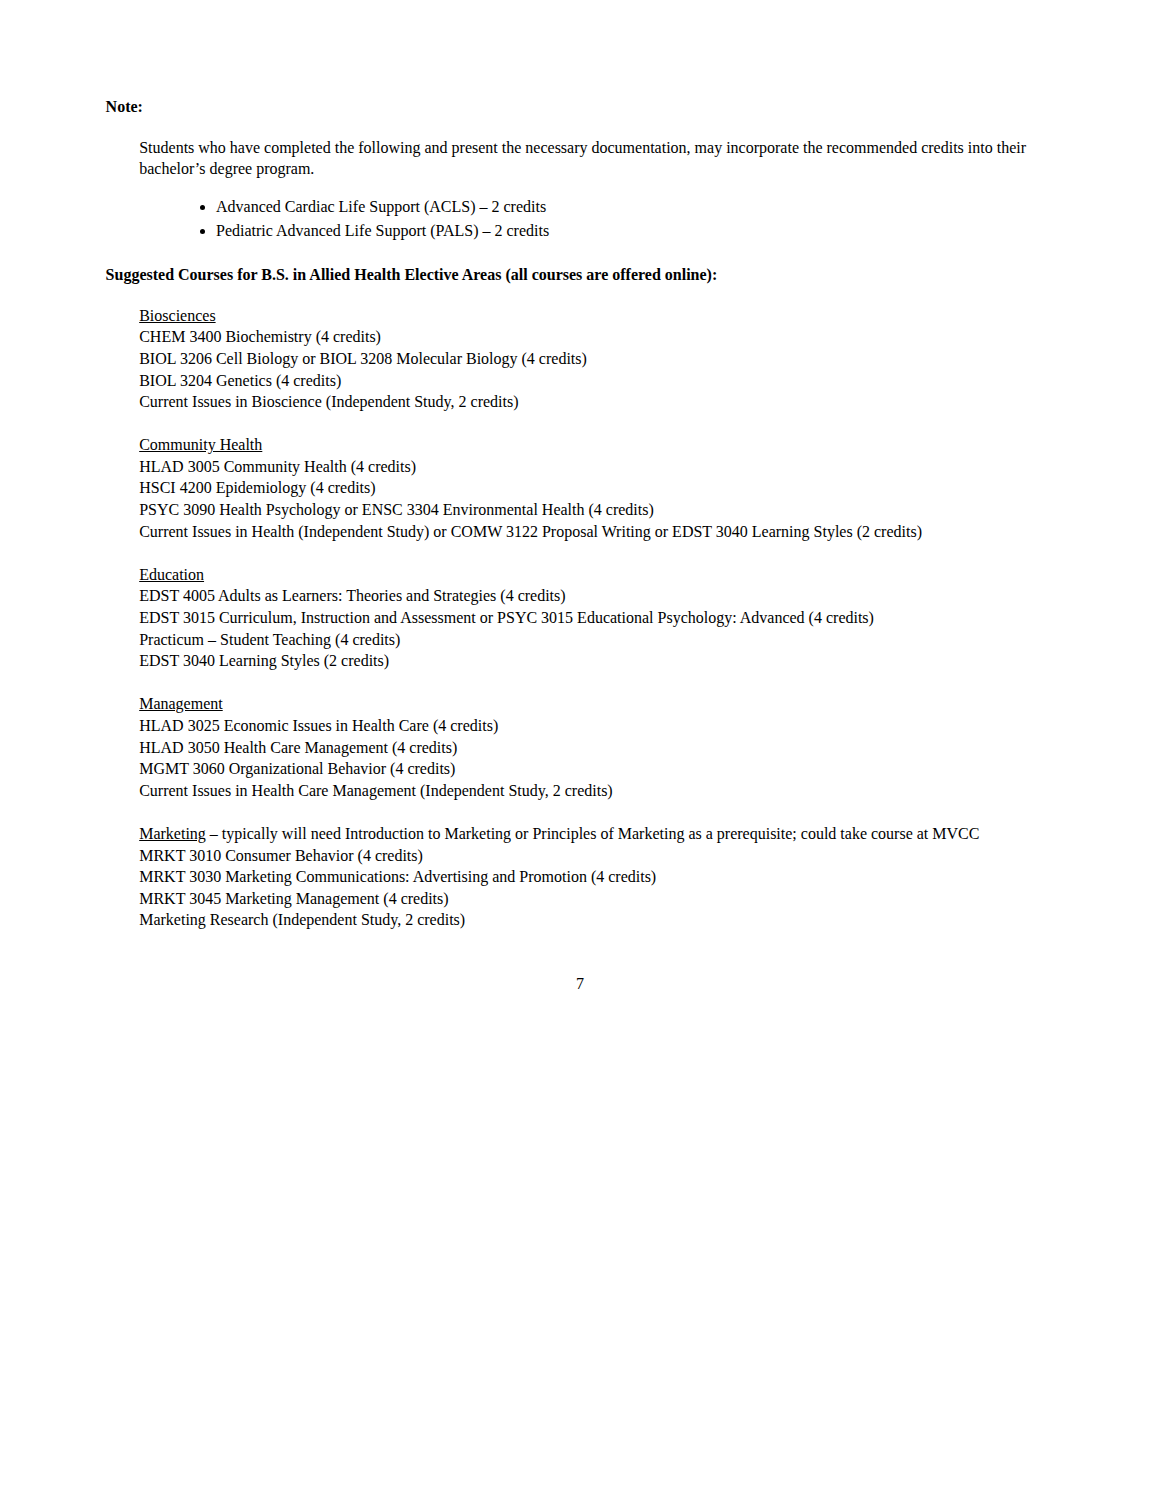Note:
Students who have completed the following and present the necessary documentation, may incorporate the recommended credits into their bachelor’s degree program.
Advanced Cardiac Life Support (ACLS) – 2 credits
Pediatric Advanced Life Support (PALS) – 2 credits
Suggested Courses for B.S. in Allied Health Elective Areas (all courses are offered online):
Biosciences
CHEM 3400 Biochemistry (4 credits)
BIOL 3206 Cell Biology or BIOL 3208 Molecular Biology (4 credits)
BIOL 3204 Genetics (4 credits)
Current Issues in Bioscience (Independent Study, 2 credits)
Community Health
HLAD 3005 Community Health (4 credits)
HSCI 4200 Epidemiology (4 credits)
PSYC 3090 Health Psychology or ENSC 3304 Environmental Health (4 credits)
Current Issues in Health (Independent Study) or COMW 3122 Proposal Writing or EDST 3040 Learning Styles (2 credits)
Education
EDST 4005 Adults as Learners: Theories and Strategies (4 credits)
EDST 3015 Curriculum, Instruction and Assessment or PSYC 3015 Educational Psychology: Advanced (4 credits)
Practicum – Student Teaching (4 credits)
EDST 3040 Learning Styles (2 credits)
Management
HLAD 3025 Economic Issues in Health Care (4 credits)
HLAD 3050 Health Care Management (4 credits)
MGMT 3060 Organizational Behavior (4 credits)
Current Issues in Health Care Management (Independent Study, 2 credits)
Marketing – typically will need Introduction to Marketing or Principles of Marketing as a prerequisite; could take course at MVCC
MRKT 3010 Consumer Behavior (4 credits)
MRKT 3030 Marketing Communications: Advertising and Promotion (4 credits)
MRKT 3045 Marketing Management (4 credits)
Marketing Research (Independent Study, 2 credits)
7